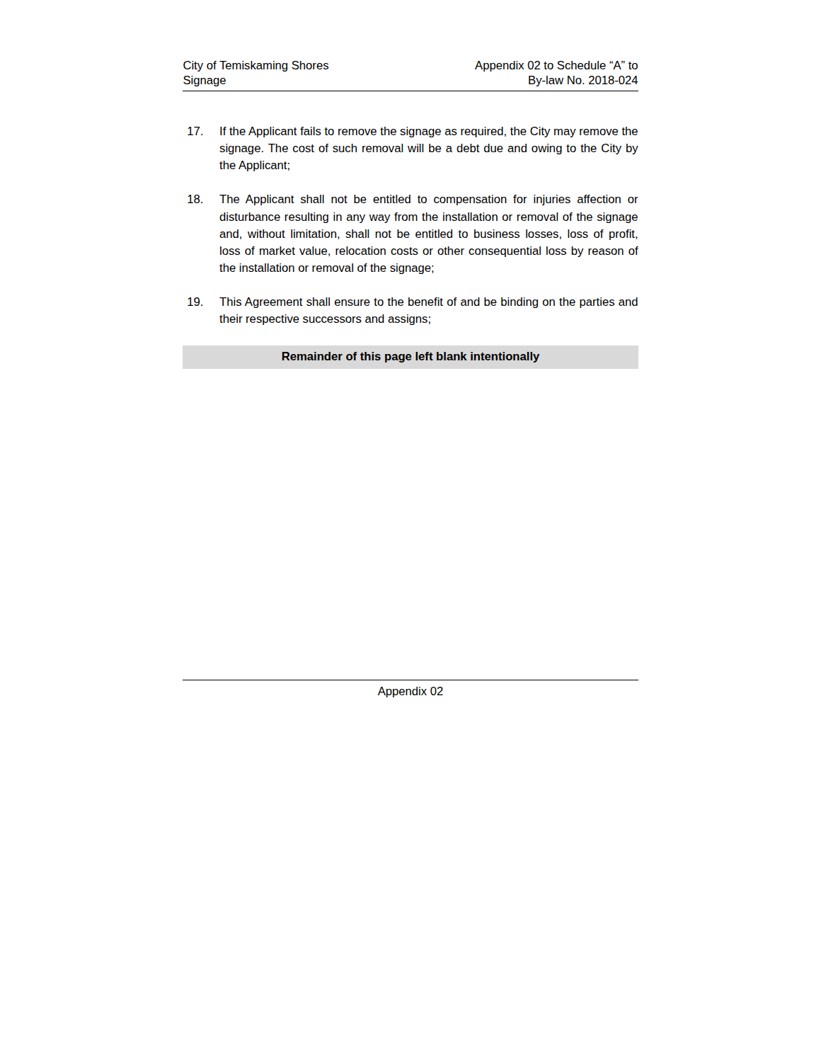| City of Temiskaming Shores | Appendix 02 to Schedule “A” to |
| Signage | By-law No. 2018-024 |
17. If the Applicant fails to remove the signage as required, the City may remove the signage. The cost of such removal will be a debt due and owing to the City by the Applicant;
18. The Applicant shall not be entitled to compensation for injuries affection or disturbance resulting in any way from the installation or removal of the signage and, without limitation, shall not be entitled to business losses, loss of profit, loss of market value, relocation costs or other consequential loss by reason of the installation or removal of the signage;
19. This Agreement shall ensure to the benefit of and be binding on the parties and their respective successors and assigns;
Remainder of this page left blank intentionally
Appendix 02